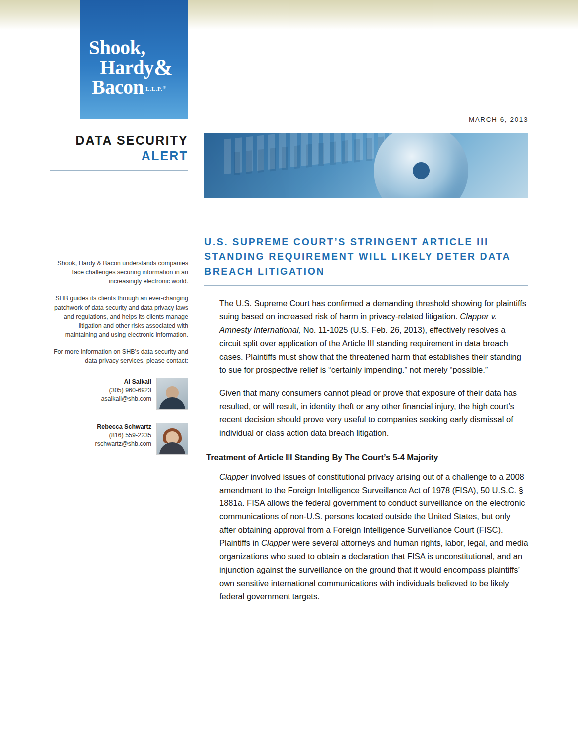Shook,
Hardy&
BaconL.L.P.®
MARCH 6, 2013
DATA SECURITY
ALERT
Shook, Hardy & Bacon understands companies face challenges securing information in an increasingly electronic world.
SHB guides its clients through an ever-changing patchwork of data security and data privacy laws and regulations, and helps its clients manage litigation and other risks associated with maintaining and using electronic information.
For more information on SHB’s data security and data privacy services, please contact:
Al Saikali
(305) 960-6923
asaikali@shb.com
Rebecca Schwartz
(816) 559-2235
rschwartz@shb.com
U.S. SUPREME COURT’S STRINGENT ARTICLE III STANDING REQUIREMENT WILL LIKELY DETER DATA BREACH LITIGATION
The U.S. Supreme Court has confirmed a demanding threshold showing for plaintiffs suing based on increased risk of harm in privacy-related litigation. Clapper v. Amnesty International, No. 11-1025 (U.S. Feb. 26, 2013), effectively resolves a circuit split over application of the Article III standing requirement in data breach cases. Plaintiffs must show that the threatened harm that establishes their standing to sue for prospective relief is “certainly impending,” not merely “possible.”
Given that many consumers cannot plead or prove that exposure of their data has resulted, or will result, in identity theft or any other financial injury, the high court’s recent decision should prove very useful to companies seeking early dismissal of individual or class action data breach litigation.
Treatment of Article III Standing By The Court’s 5-4 Majority
Clapper involved issues of constitutional privacy arising out of a challenge to a 2008 amendment to the Foreign Intelligence Surveillance Act of 1978 (FISA), 50 U.S.C. § 1881a. FISA allows the federal government to conduct surveillance on the electronic communications of non-U.S. persons located outside the United States, but only after obtaining approval from a Foreign Intelligence Surveillance Court (FISC). Plaintiffs in Clapper were several attorneys and human rights, labor, legal, and media organizations who sued to obtain a declaration that FISA is unconstitutional, and an injunction against the surveillance on the ground that it would encompass plaintiffs’ own sensitive international communications with individuals believed to be likely federal government targets.